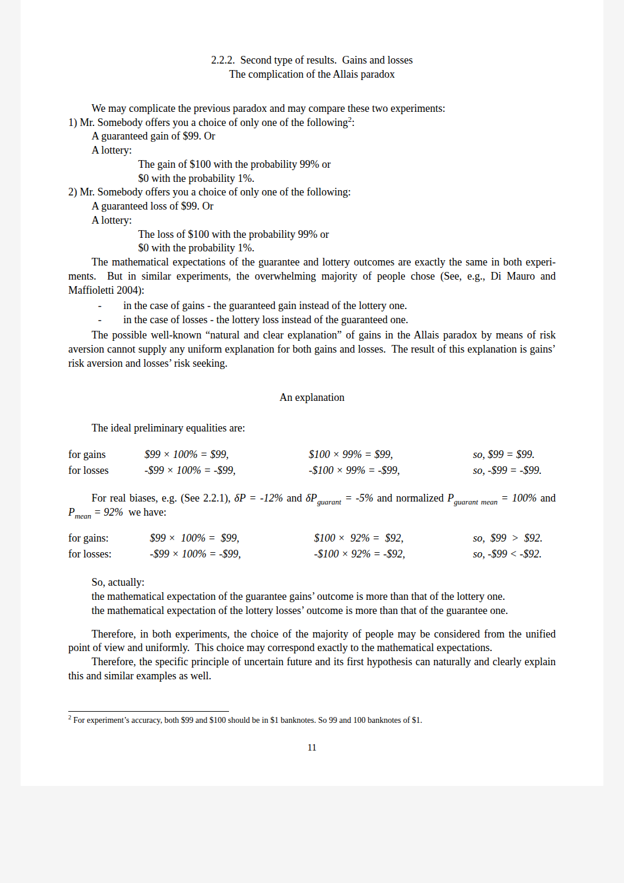2.2.2. Second type of results. Gains and losses
The complication of the Allais paradox
We may complicate the previous paradox and may compare these two experiments:
1) Mr. Somebody offers you a choice of only one of the following2:
A guaranteed gain of $99. Or
A lottery:
The gain of $100 with the probability 99% or
$0 with the probability 1%.
2) Mr. Somebody offers you a choice of only one of the following:
A guaranteed loss of $99. Or
A lottery:
The loss of $100 with the probability 99% or
$0 with the probability 1%.
The mathematical expectations of the guarantee and lottery outcomes are exactly the same in both experiments. But in similar experiments, the overwhelming majority of people chose (See, e.g., Di Mauro and Maffioletti 2004):
in the case of gains - the guaranteed gain instead of the lottery one.
in the case of losses - the lottery loss instead of the guaranteed one.
The possible well-known “natural and clear explanation” of gains in the Allais paradox by means of risk aversion cannot supply any uniform explanation for both gains and losses. The result of this explanation is gains’ risk aversion and losses’ risk seeking.
An explanation
The ideal preliminary equalities are:
| for gains | $99 × 100% = $99, | $100 × 99% = $99, | so, $99 = $99. |
| for losses | -$99 × 100% = -$99, | -$100 × 99% = -$99, | so, -$99 = -$99. |
For real biases, e.g. (See 2.2.1), δP = -12% and δPguarant = -5% and normalized Pguarant mean = 100% and Pmean = 92% we have:
| for gains: | $99 × 100% = $99, | $100 × 92% = $92, | so, $99 > $92. |
| for losses: | -$99 × 100% = -$99, | -$100 × 92% = -$92, | so, -$99 < -$92. |
So, actually:
the mathematical expectation of the guarantee gains’ outcome is more than that of the lottery one.
the mathematical expectation of the lottery losses’ outcome is more than that of the guarantee one.
Therefore, in both experiments, the choice of the majority of people may be considered from the unified point of view and uniformly. This choice may correspond exactly to the mathematical expectations.
Therefore, the specific principle of uncertain future and its first hypothesis can naturally and clearly explain this and similar examples as well.
2 For experiment’s accuracy, both $99 and $100 should be in $1 banknotes. So 99 and 100 banknotes of $1.
11